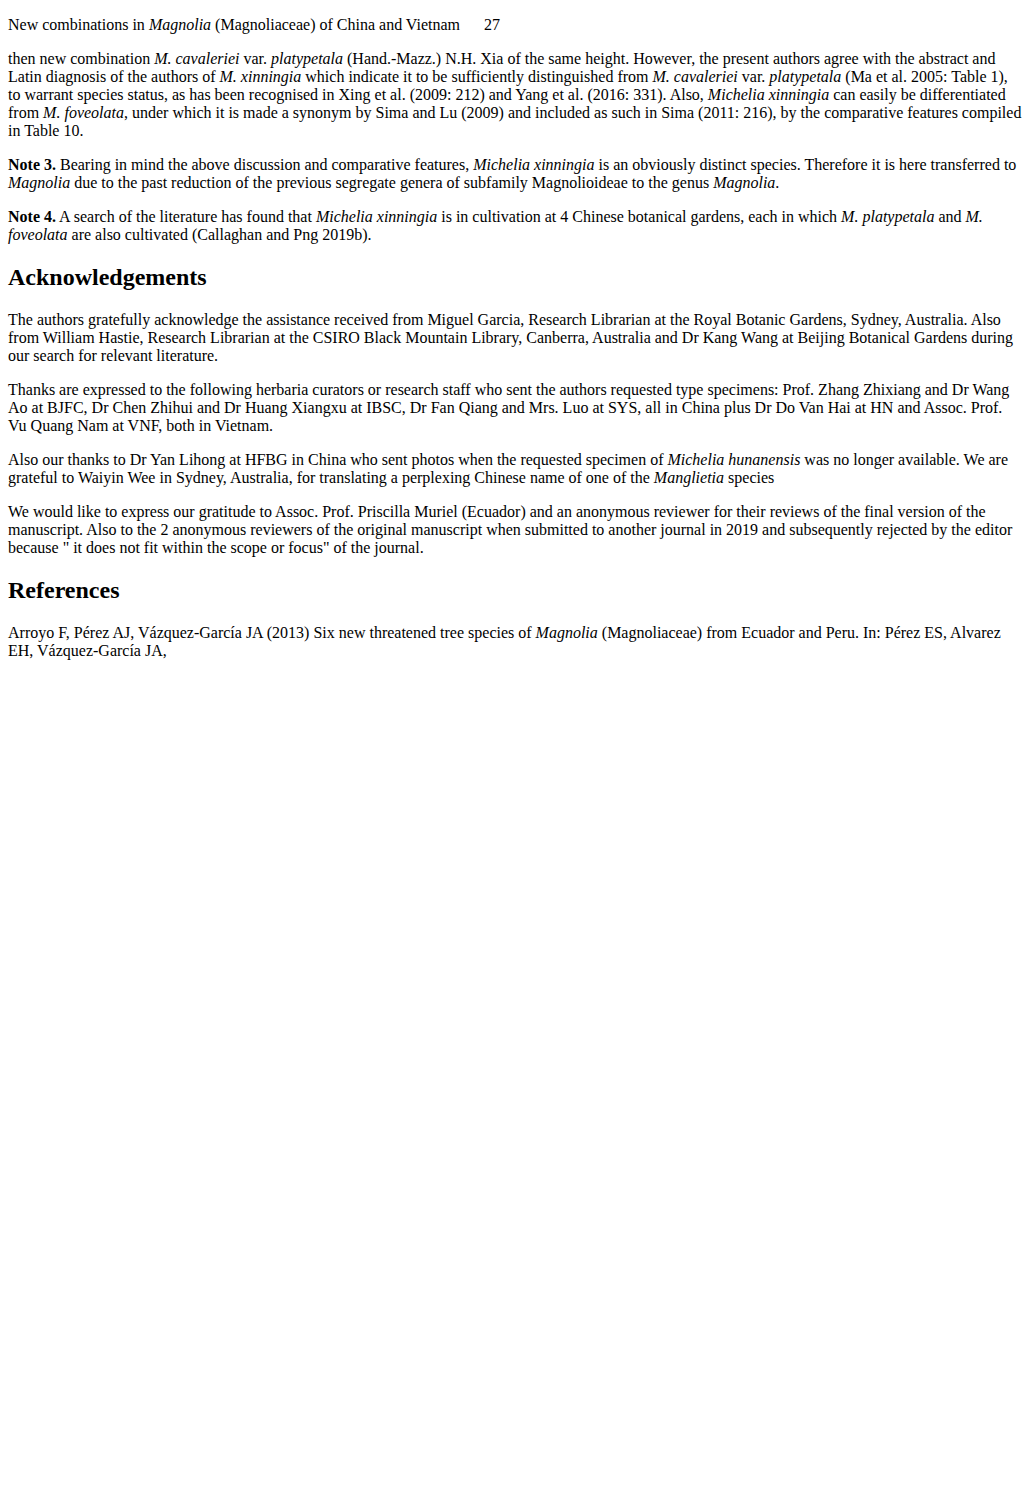New combinations in Magnolia (Magnoliaceae) of China and Vietnam 27
then new combination M. cavaleriei var. platypetala (Hand.-Mazz.) N.H. Xia of the same height. However, the present authors agree with the abstract and Latin diagnosis of the authors of M. xinningia which indicate it to be sufficiently distinguished from M. cavaleriei var. platypetala (Ma et al. 2005: Table 1), to warrant species status, as has been recognised in Xing et al. (2009: 212) and Yang et al. (2016: 331). Also, Michelia xinningia can easily be differentiated from M. foveolata, under which it is made a synonym by Sima and Lu (2009) and included as such in Sima (2011: 216), by the comparative features compiled in Table 10.
Note 3. Bearing in mind the above discussion and comparative features, Michelia xinningia is an obviously distinct species. Therefore it is here transferred to Magnolia due to the past reduction of the previous segregate genera of subfamily Magnolioideae to the genus Magnolia.
Note 4. A search of the literature has found that Michelia xinningia is in cultivation at 4 Chinese botanical gardens, each in which M. platypetala and M. foveolata are also cultivated (Callaghan and Png 2019b).
Acknowledgements
The authors gratefully acknowledge the assistance received from Miguel Garcia, Research Librarian at the Royal Botanic Gardens, Sydney, Australia. Also from William Hastie, Research Librarian at the CSIRO Black Mountain Library, Canberra, Australia and Dr Kang Wang at Beijing Botanical Gardens during our search for relevant literature.
Thanks are expressed to the following herbaria curators or research staff who sent the authors requested type specimens: Prof. Zhang Zhixiang and Dr Wang Ao at BJFC, Dr Chen Zhihui and Dr Huang Xiangxu at IBSC, Dr Fan Qiang and Mrs. Luo at SYS, all in China plus Dr Do Van Hai at HN and Assoc. Prof. Vu Quang Nam at VNF, both in Vietnam.
Also our thanks to Dr Yan Lihong at HFBG in China who sent photos when the requested specimen of Michelia hunanensis was no longer available. We are grateful to Waiyin Wee in Sydney, Australia, for translating a perplexing Chinese name of one of the Manglietia species
We would like to express our gratitude to Assoc. Prof. Priscilla Muriel (Ecuador) and an anonymous reviewer for their reviews of the final version of the manuscript. Also to the 2 anonymous reviewers of the original manuscript when submitted to another journal in 2019 and subsequently rejected by the editor because " it does not fit within the scope or focus" of the journal.
References
Arroyo F, Pérez AJ, Vázquez-García JA (2013) Six new threatened tree species of Magnolia (Magnoliaceae) from Ecuador and Peru. In: Pérez ES, Alvarez EH, Vázquez-García JA,